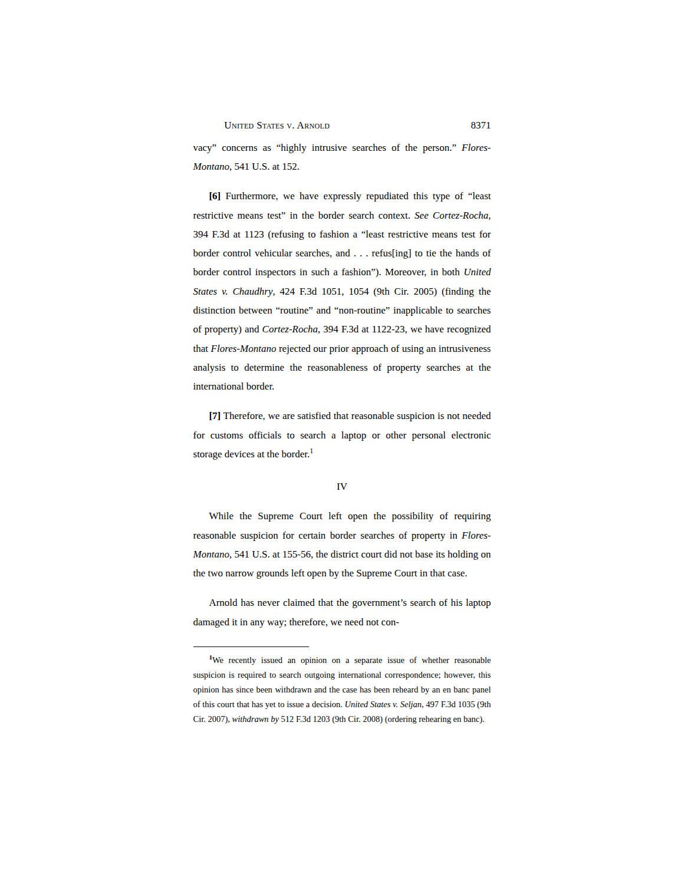United States v. Arnold 8371
vacy” concerns as “highly intrusive searches of the person.” Flores-Montano, 541 U.S. at 152.
[6] Furthermore, we have expressly repudiated this type of “least restrictive means test” in the border search context. See Cortez-Rocha, 394 F.3d at 1123 (refusing to fashion a “least restrictive means test for border control vehicular searches, and . . . refus[ing] to tie the hands of border control inspectors in such a fashion”). Moreover, in both United States v. Chaudhry, 424 F.3d 1051, 1054 (9th Cir. 2005) (finding the distinction between “routine” and “non-routine” inapplicable to searches of property) and Cortez-Rocha, 394 F.3d at 1122-23, we have recognized that Flores-Montano rejected our prior approach of using an intrusiveness analysis to determine the reasonableness of property searches at the international border.
[7] Therefore, we are satisfied that reasonable suspicion is not needed for customs officials to search a laptop or other personal electronic storage devices at the border.1
IV
While the Supreme Court left open the possibility of requiring reasonable suspicion for certain border searches of property in Flores-Montano, 541 U.S. at 155-56, the district court did not base its holding on the two narrow grounds left open by the Supreme Court in that case.
Arnold has never claimed that the government’s search of his laptop damaged it in any way; therefore, we need not con-
1 We recently issued an opinion on a separate issue of whether reasonable suspicion is required to search outgoing international correspondence; however, this opinion has since been withdrawn and the case has been reheard by an en banc panel of this court that has yet to issue a decision. United States v. Seljan, 497 F.3d 1035 (9th Cir. 2007), withdrawn by 512 F.3d 1203 (9th Cir. 2008) (ordering rehearing en banc).